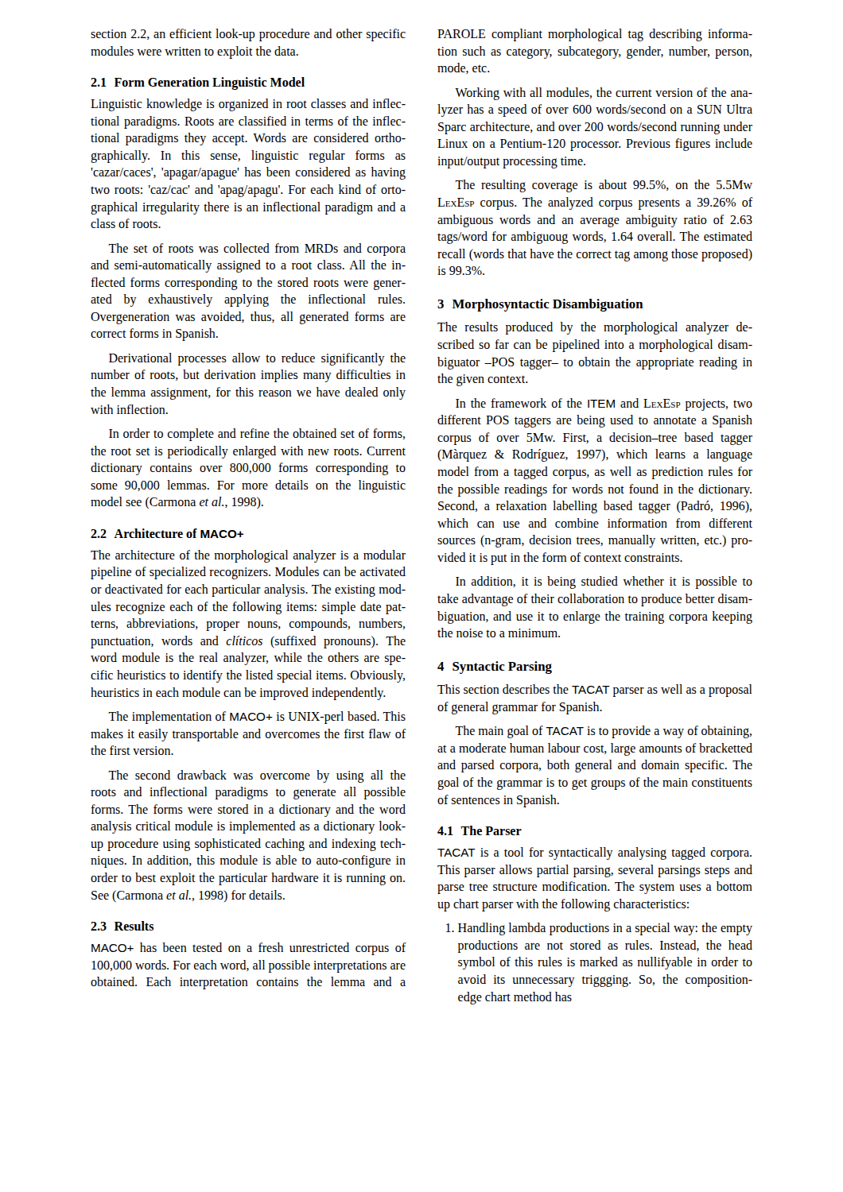section 2.2, an efficient look-up procedure and other specific modules were written to exploit the data.
2.1 Form Generation Linguistic Model
Linguistic knowledge is organized in root classes and inflectional paradigms. Roots are classified in terms of the inflectional paradigms they accept. Words are considered orthographically. In this sense, linguistic regular forms as 'cazar/caces', 'apagar/apague' has been considered as having two roots: 'caz/cac' and 'apag/apagu'. For each kind of ortographical irregularity there is an inflectional paradigm and a class of roots.
The set of roots was collected from MRDs and corpora and semi-automatically assigned to a root class. All the inflected forms corresponding to the stored roots were generated by exhaustively applying the inflectional rules. Overgeneration was avoided, thus, all generated forms are correct forms in Spanish.
Derivational processes allow to reduce significantly the number of roots, but derivation implies many difficulties in the lemma assignment, for this reason we have dealed only with inflection.
In order to complete and refine the obtained set of forms, the root set is periodically enlarged with new roots. Current dictionary contains over 800,000 forms corresponding to some 90,000 lemmas. For more details on the linguistic model see (Carmona et al., 1998).
2.2 Architecture of MACO+
The architecture of the morphological analyzer is a modular pipeline of specialized recognizers. Modules can be activated or deactivated for each particular analysis. The existing modules recognize each of the following items: simple date patterns, abbreviations, proper nouns, compounds, numbers, punctuation, words and clíticos (suffixed pronouns). The word module is the real analyzer, while the others are specific heuristics to identify the listed special items. Obviously, heuristics in each module can be improved independently.
The implementation of MACO+ is UNIX-perl based. This makes it easily transportable and overcomes the first flaw of the first version.
The second drawback was overcome by using all the roots and inflectional paradigms to generate all possible forms. The forms were stored in a dictionary and the word analysis critical module is implemented as a dictionary look-up procedure using sophisticated caching and indexing techniques. In addition, this module is able to auto-configure in order to best exploit the particular hardware it is running on. See (Carmona et al., 1998) for details.
2.3 Results
MACO+ has been tested on a fresh unrestricted corpus of 100,000 words. For each word, all possible interpretations are obtained. Each interpretation contains the lemma and a PAROLE compliant morphological tag describing information such as category, subcategory, gender, number, person, mode, etc.
Working with all modules, the current version of the analyzer has a speed of over 600 words/second on a SUN Ultra Sparc architecture, and over 200 words/second running under Linux on a Pentium-120 processor. Previous figures include input/output processing time.
The resulting coverage is about 99.5%, on the 5.5Mw LexEsp corpus. The analyzed corpus presents a 39.26% of ambiguous words and an average ambiguity ratio of 2.63 tags/word for ambiguoug words, 1.64 overall. The estimated recall (words that have the correct tag among those proposed) is 99.3%.
3 Morphosyntactic Disambiguation
The results produced by the morphological analyzer described so far can be pipelined into a morphological disambiguator –POS tagger– to obtain the appropriate reading in the given context.
In the framework of the ITEM and LexEsp projects, two different POS taggers are being used to annotate a Spanish corpus of over 5Mw. First, a decision–tree based tagger (Màrquez & Rodríguez, 1997), which learns a language model from a tagged corpus, as well as prediction rules for the possible readings for words not found in the dictionary. Second, a relaxation labelling based tagger (Padró, 1996), which can use and combine information from different sources (n-gram, decision trees, manually written, etc.) provided it is put in the form of context constraints.
In addition, it is being studied whether it is possible to take advantage of their collaboration to produce better disambiguation, and use it to enlarge the training corpora keeping the noise to a minimum.
4 Syntactic Parsing
This section describes the TACAT parser as well as a proposal of general grammar for Spanish.
The main goal of TACAT is to provide a way of obtaining, at a moderate human labour cost, large amounts of bracketted and parsed corpora, both general and domain specific. The goal of the grammar is to get groups of the main constituents of sentences in Spanish.
4.1 The Parser
TACAT is a tool for syntactically analysing tagged corpora. This parser allows partial parsing, several parsings steps and parse tree structure modification. The system uses a bottom up chart parser with the following characteristics:
Handling lambda productions in a special way: the empty productions are not stored as rules. Instead, the head symbol of this rules is marked as nullifyable in order to avoid its unnecessary triggging. So, the composition-edge chart method has